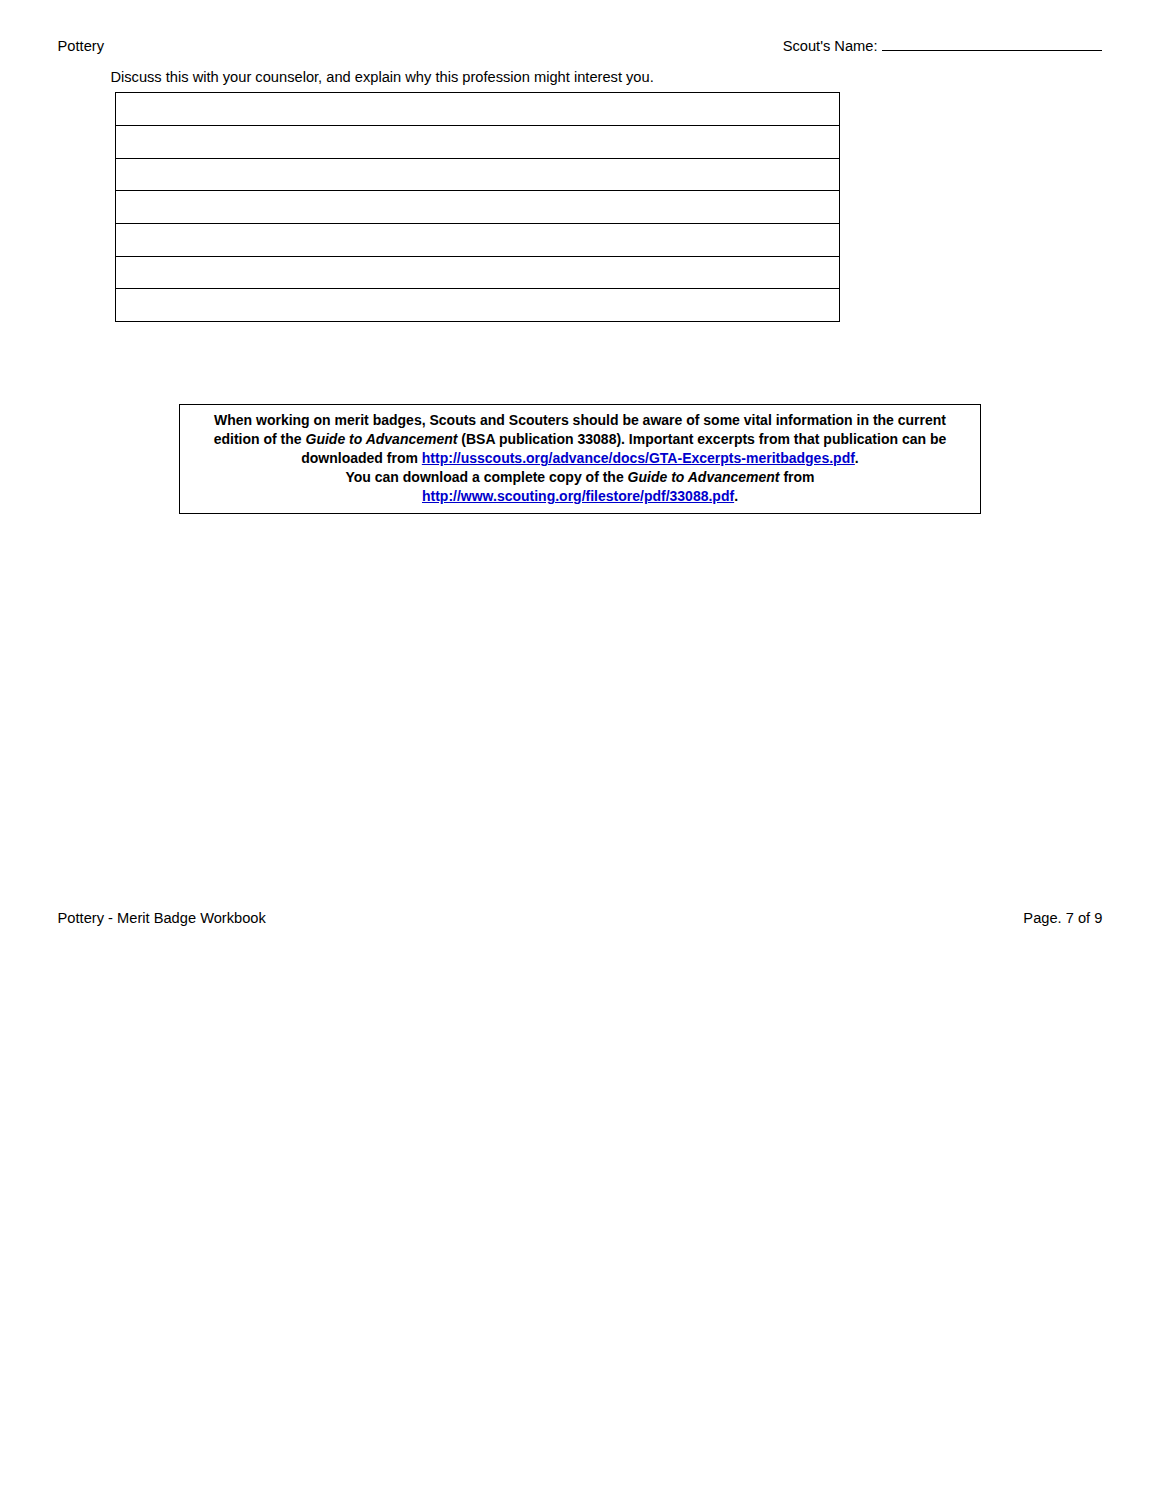Pottery Scout's Name:
Discuss this with your counselor, and explain why this profession might interest you.
When working on merit badges, Scouts and Scouters should be aware of some vital information in the current edition of the Guide to Advancement (BSA publication 33088). Important excerpts from that publication can be downloaded from http://usscouts.org/advance/docs/GTA-Excerpts-meritbadges.pdf.
You can download a complete copy of the Guide to Advancement from http://www.scouting.org/filestore/pdf/33088.pdf.
Pottery - Merit Badge Workbook Page. 7 of 9